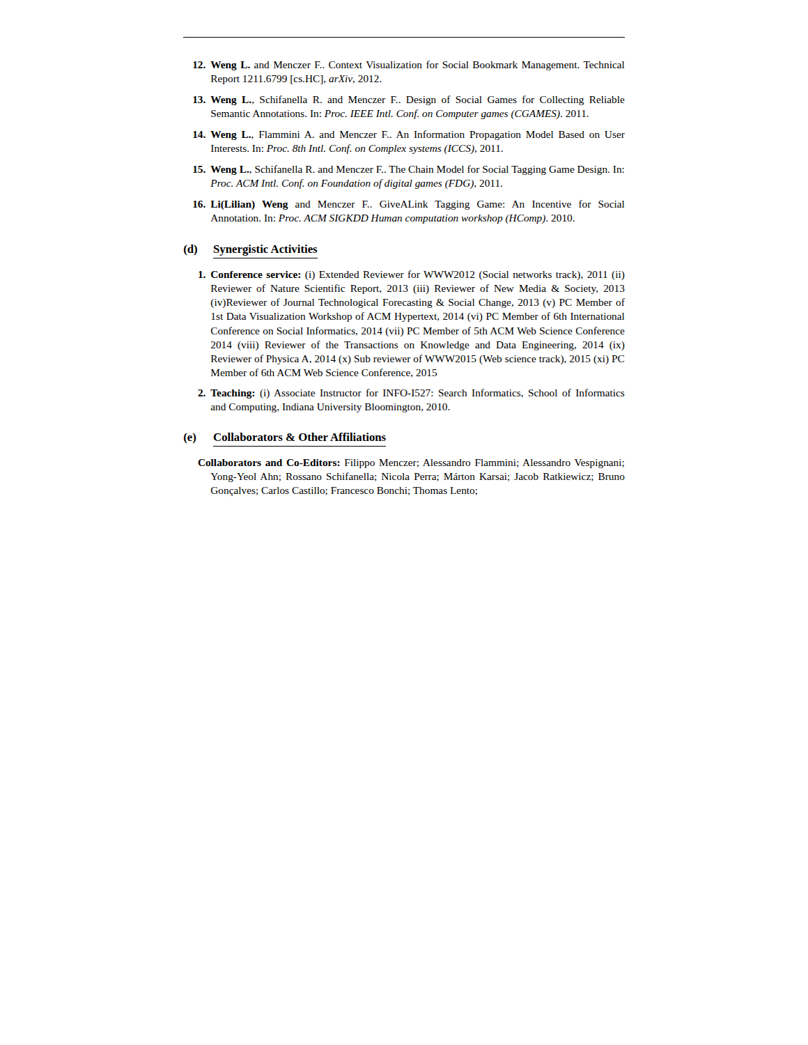12. Weng L. and Menczer F.. Context Visualization for Social Bookmark Management. Technical Report 1211.6799 [cs.HC], arXiv, 2012.
13. Weng L., Schifanella R. and Menczer F.. Design of Social Games for Collecting Reliable Semantic Annotations. In: Proc. IEEE Intl. Conf. on Computer games (CGAMES). 2011.
14. Weng L., Flammini A. and Menczer F.. An Information Propagation Model Based on User Interests. In: Proc. 8th Intl. Conf. on Complex systems (ICCS), 2011.
15. Weng L., Schifanella R. and Menczer F.. The Chain Model for Social Tagging Game Design. In: Proc. ACM Intl. Conf. on Foundation of digital games (FDG), 2011.
16. Li(Lilian) Weng and Menczer F.. GiveALink Tagging Game: An Incentive for Social Annotation. In: Proc. ACM SIGKDD Human computation workshop (HComp). 2010.
(d) Synergistic Activities
1. Conference service: (i) Extended Reviewer for WWW2012 (Social networks track), 2011 (ii) Reviewer of Nature Scientific Report, 2013 (iii) Reviewer of New Media & Society, 2013 (iv)Reviewer of Journal Technological Forecasting & Social Change, 2013 (v) PC Member of 1st Data Visualization Workshop of ACM Hypertext, 2014 (vi) PC Member of 6th International Conference on Social Informatics, 2014 (vii) PC Member of 5th ACM Web Science Conference 2014 (viii) Reviewer of the Transactions on Knowledge and Data Engineering, 2014 (ix) Reviewer of Physica A, 2014 (x) Sub reviewer of WWW2015 (Web science track), 2015 (xi) PC Member of 6th ACM Web Science Conference, 2015
2. Teaching: (i) Associate Instructor for INFO-I527: Search Informatics, School of Informatics and Computing, Indiana University Bloomington, 2010.
(e) Collaborators & Other Affiliations
Collaborators and Co-Editors: Filippo Menczer; Alessandro Flammini; Alessandro Vespignani; Yong-Yeol Ahn; Rossano Schifanella; Nicola Perra; Márton Karsai; Jacob Ratkiewicz; Bruno Gonçalves; Carlos Castillo; Francesco Bonchi; Thomas Lento;